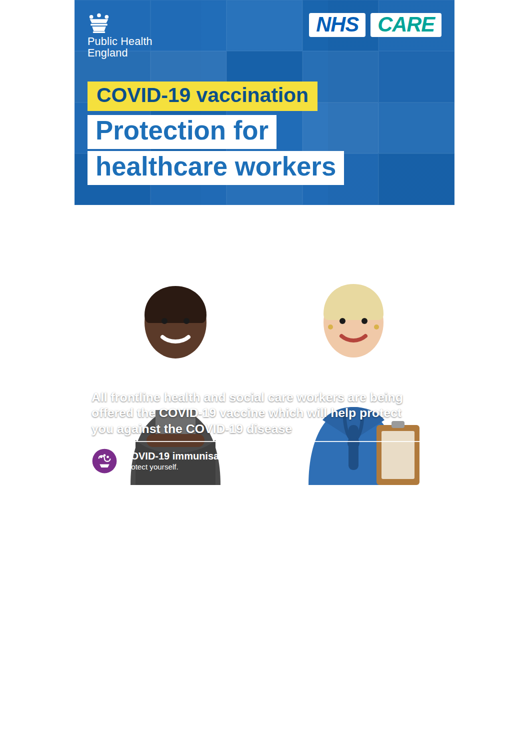Public Health
England
NHS CARE
COVID-19 vaccination
Protection for
healthcare workers
All frontline health and social care workers are being offered the COVID-19 vaccine which will help protect you against the COVID-19 disease
COVID-19 immunisation Protect yourself.